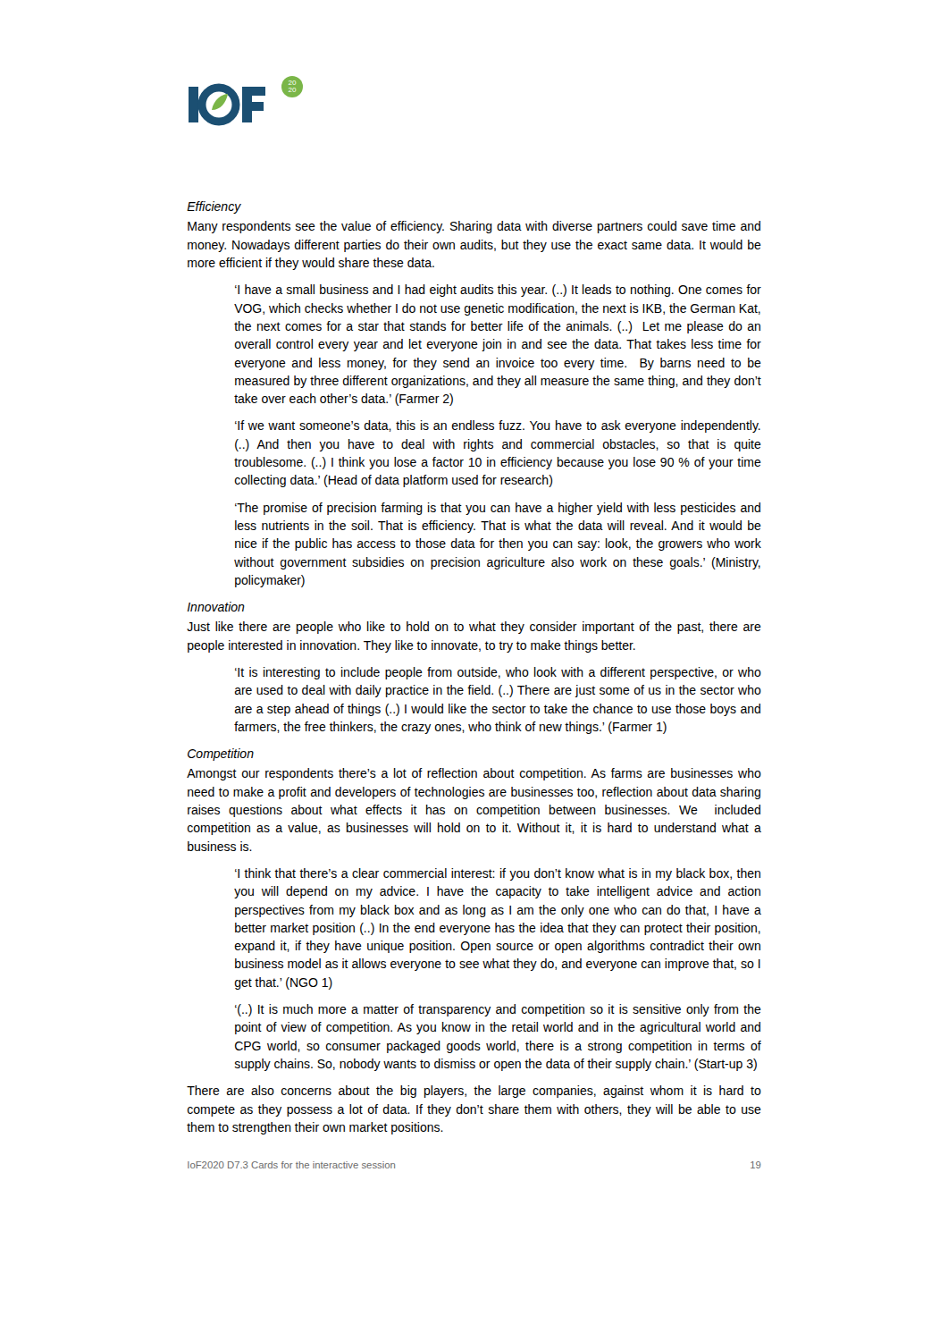20 20
Efficiency
Many respondents see the value of efficiency. Sharing data with diverse partners could save time and money. Nowadays different parties do their own audits, but they use the exact same data. It would be more efficient if they would share these data.
‘I have a small business and I had eight audits this year. (..) It leads to nothing. One comes for VOG, which checks whether I do not use genetic modification, the next is IKB, the German Kat, the next comes for a star that stands for better life of the animals. (..) Let me please do an overall control every year and let everyone join in and see the data. That takes less time for everyone and less money, for they send an invoice too every time. By barns need to be measured by three different organizations, and they all measure the same thing, and they don’t take over each other’s data.’ (Farmer 2)
‘If we want someone’s data, this is an endless fuzz. You have to ask everyone independently. (..) And then you have to deal with rights and commercial obstacles, so that is quite troublesome. (..) I think you lose a factor 10 in efficiency because you lose 90 % of your time collecting data.’ (Head of data platform used for research)
‘The promise of precision farming is that you can have a higher yield with less pesticides and less nutrients in the soil. That is efficiency. That is what the data will reveal. And it would be nice if the public has access to those data for then you can say: look, the growers who work without government subsidies on precision agriculture also work on these goals.’ (Ministry, policymaker)
Innovation
Just like there are people who like to hold on to what they consider important of the past, there are people interested in innovation. They like to innovate, to try to make things better.
‘It is interesting to include people from outside, who look with a different perspective, or who are used to deal with daily practice in the field. (..) There are just some of us in the sector who are a step ahead of things (..) I would like the sector to take the chance to use those boys and farmers, the free thinkers, the crazy ones, who think of new things.’ (Farmer 1)
Competition
Amongst our respondents there’s a lot of reflection about competition. As farms are businesses who need to make a profit and developers of technologies are businesses too, reflection about data sharing raises questions about what effects it has on competition between businesses. We included competition as a value, as businesses will hold on to it. Without it, it is hard to understand what a business is.
‘I think that there’s a clear commercial interest: if you don’t know what is in my black box, then you will depend on my advice. I have the capacity to take intelligent advice and action perspectives from my black box and as long as I am the only one who can do that, I have a better market position (..) In the end everyone has the idea that they can protect their position, expand it, if they have unique position. Open source or open algorithms contradict their own business model as it allows everyone to see what they do, and everyone can improve that, so I get that.’ (NGO 1)
‘(..) It is much more a matter of transparency and competition so it is sensitive only from the point of view of competition. As you know in the retail world and in the agricultural world and CPG world, so consumer packaged goods world, there is a strong competition in terms of supply chains. So, nobody wants to dismiss or open the data of their supply chain.’ (Start-up 3)
There are also concerns about the big players, the large companies, against whom it is hard to compete as they possess a lot of data. If they don’t share them with others, they will be able to use them to strengthen their own market positions.
IoF2020 D7.3 Cards for the interactive session 19